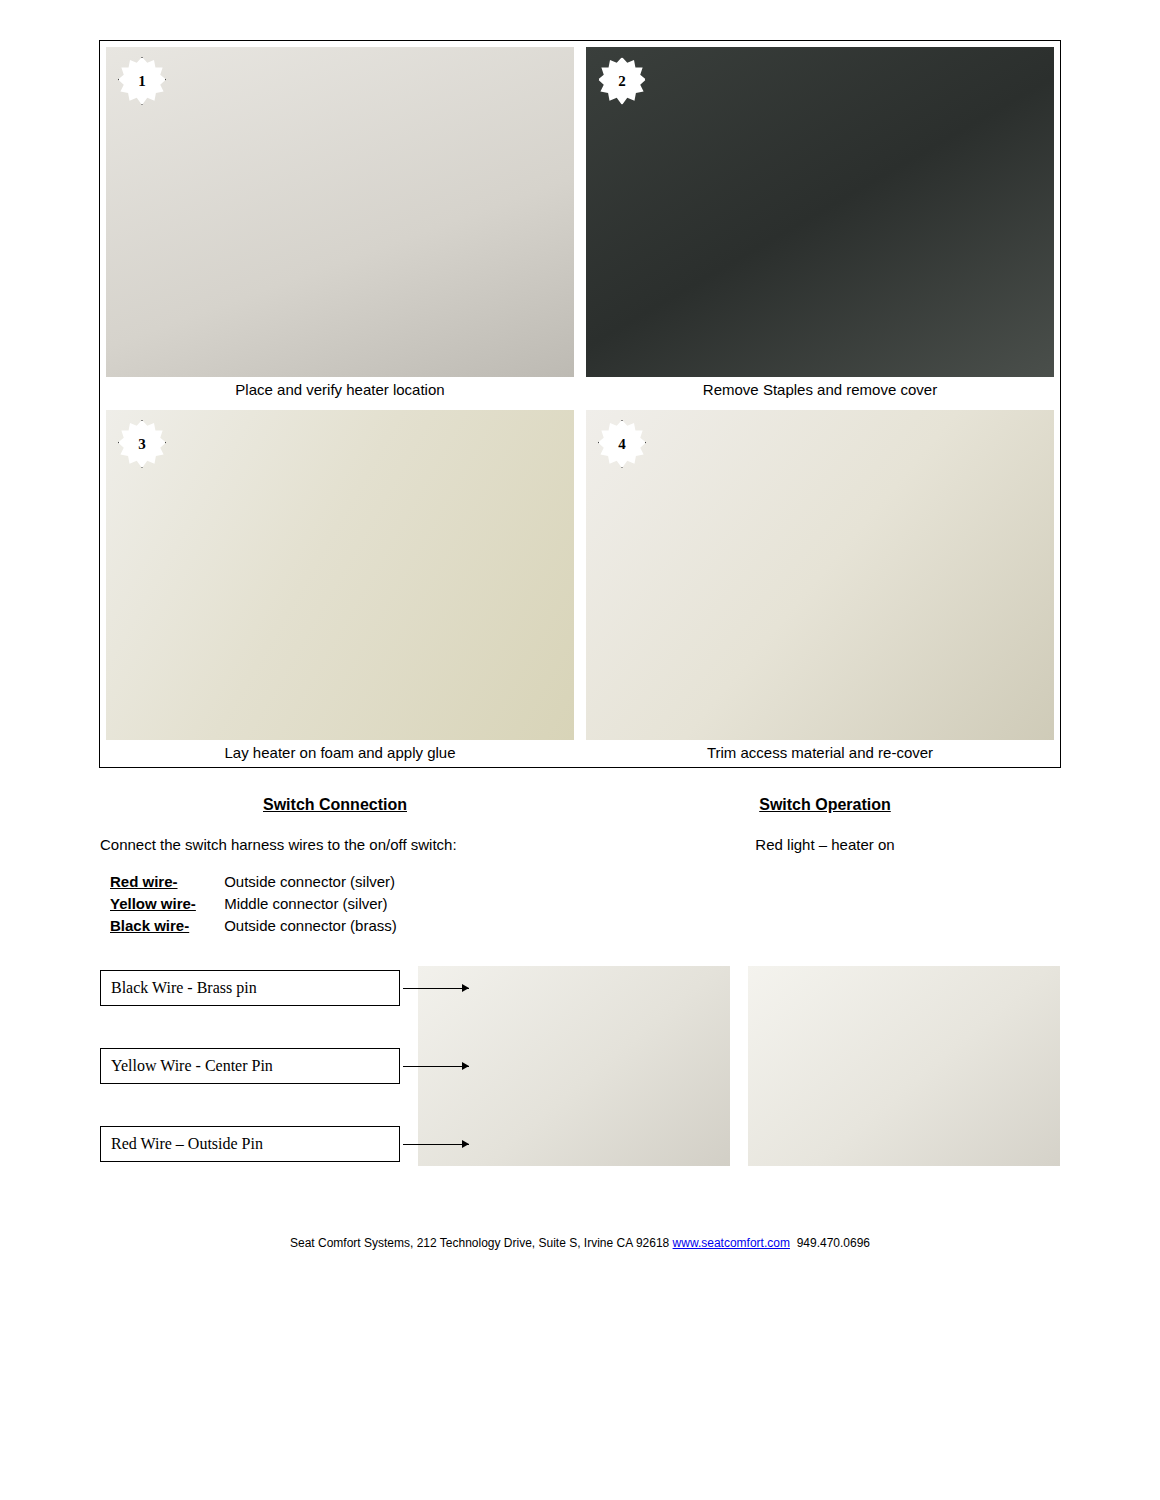1
Place and verify heater location
2
Remove Staples and remove cover
3
Lay heater on foam and apply glue
4
Trim access material and re-cover
Switch Connection
Connect the switch harness wires to the on/off switch:
Red wire- Outside connector (silver)
Yellow wire- Middle connector (silver)
Black wire- Outside connector (brass)
Switch Operation
Red light – heater on
Black Wire - Brass pin
Yellow Wire - Center Pin
Red Wire – Outside Pin
Seat Comfort Systems, 212 Technology Drive, Suite S, Irvine CA 92618 www.seatcomfort.com 949.470.0696